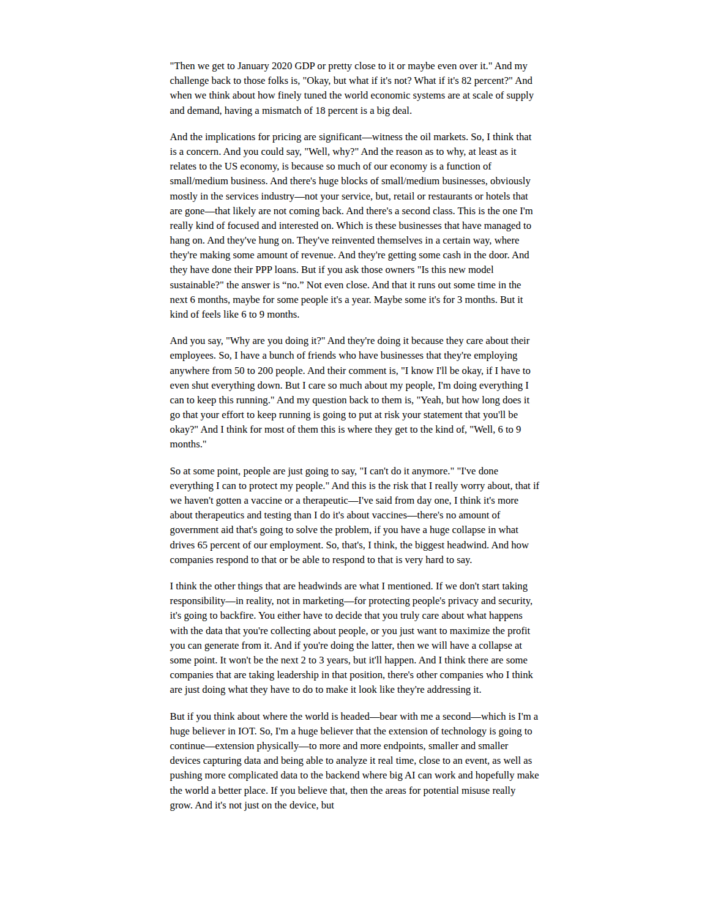"Then we get to January 2020 GDP or pretty close to it or maybe even over it." And my challenge back to those folks is, "Okay, but what if it's not? What if it's 82 percent?" And when we think about how finely tuned the world economic systems are at scale of supply and demand, having a mismatch of 18 percent is a big deal.
And the implications for pricing are significant—witness the oil markets. So, I think that is a concern. And you could say, "Well, why?" And the reason as to why, at least as it relates to the US economy, is because so much of our economy is a function of small/medium business. And there's huge blocks of small/medium businesses, obviously mostly in the services industry—not your service, but, retail or restaurants or hotels that are gone—that likely are not coming back. And there's a second class. This is the one I'm really kind of focused and interested on. Which is these businesses that have managed to hang on. And they've hung on. They've reinvented themselves in a certain way, where they're making some amount of revenue. And they're getting some cash in the door. And they have done their PPP loans. But if you ask those owners "Is this new model sustainable?" the answer is “no.” Not even close. And that it runs out some time in the next 6 months, maybe for some people it's a year. Maybe some it's for 3 months. But it kind of feels like 6 to 9 months.
And you say, "Why are you doing it?" And they're doing it because they care about their employees. So, I have a bunch of friends who have businesses that they're employing anywhere from 50 to 200 people. And their comment is, "I know I'll be okay, if I have to even shut everything down. But I care so much about my people, I'm doing everything I can to keep this running." And my question back to them is, "Yeah, but how long does it go that your effort to keep running is going to put at risk your statement that you'll be okay?" And I think for most of them this is where they get to the kind of, "Well, 6 to 9 months."
So at some point, people are just going to say, "I can't do it anymore." "I've done everything I can to protect my people." And this is the risk that I really worry about, that if we haven't gotten a vaccine or a therapeutic—I've said from day one, I think it's more about therapeutics and testing than I do it's about vaccines—there's no amount of government aid that's going to solve the problem, if you have a huge collapse in what drives 65 percent of our employment. So, that's, I think, the biggest headwind. And how companies respond to that or be able to respond to that is very hard to say.
I think the other things that are headwinds are what I mentioned. If we don't start taking responsibility—in reality, not in marketing—for protecting people's privacy and security, it's going to backfire. You either have to decide that you truly care about what happens with the data that you're collecting about people, or you just want to maximize the profit you can generate from it. And if you're doing the latter, then we will have a collapse at some point. It won't be the next 2 to 3 years, but it'll happen. And I think there are some companies that are taking leadership in that position, there's other companies who I think are just doing what they have to do to make it look like they're addressing it.
But if you think about where the world is headed—bear with me a second—which is I'm a huge believer in IOT. So, I'm a huge believer that the extension of technology is going to continue—extension physically—to more and more endpoints, smaller and smaller devices capturing data and being able to analyze it real time, close to an event, as well as pushing more complicated data to the backend where big AI can work and hopefully make the world a better place. If you believe that, then the areas for potential misuse really grow. And it's not just on the device, but